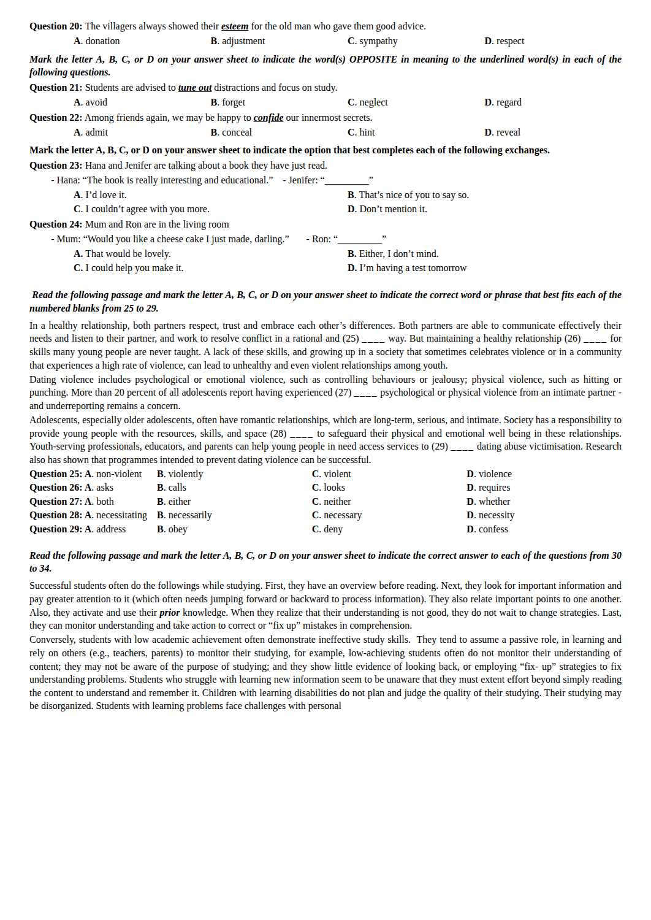Question 20: The villagers always showed their esteem for the old man who gave them good advice.
A. donation B. adjustment C. sympathy D. respect
Mark the letter A, B, C, or D on your answer sheet to indicate the word(s) OPPOSITE in meaning to the underlined word(s) in each of the following questions.
Question 21: Students are advised to tune out distractions and focus on study.
A. avoid B. forget C. neglect D. regard
Question 22: Among friends again, we may be happy to confide our innermost secrets.
A. admit B. conceal C. hint D. reveal
Mark the letter A, B, C, or D on your answer sheet to indicate the option that best completes each of the following exchanges.
Question 23: Hana and Jenifer are talking about a book they have just read.
- Hana: “The book is really interesting and educational.” - Jenifer: “_________”
A. I’d love it. B. That’s nice of you to say so.
C. I couldn’t agree with you more. D. Don’t mention it.
Question 24: Mum and Ron are in the living room
- Mum: “Would you like a cheese cake I just made, darling.” - Ron: “_________”
A. That would be lovely. B. Either, I don’t mind.
C. I could help you make it. D. I’m having a test tomorrow
Read the following passage and mark the letter A, B, C, or D on your answer sheet to indicate the correct word or phrase that best fits each of the numbered blanks from 25 to 29.
In a healthy relationship, both partners respect, trust and embrace each other’s differences. Both partners are able to communicate effectively their needs and listen to their partner, and work to resolve conflict in a rational and (25) ____ way. But maintaining a healthy relationship (26) ____ for skills many young people are never taught. A lack of these skills, and growing up in a society that sometimes celebrates violence or in a community that experiences a high rate of violence, can lead to unhealthy and even violent relationships among youth.
Dating violence includes psychological or emotional violence, such as controlling behaviours or jealousy; physical violence, such as hitting or punching. More than 20 percent of all adolescents report having experienced (27) ____ psychological or physical violence from an intimate partner - and underreporting remains a concern.
Adolescents, especially older adolescents, often have romantic relationships, which are long-term, serious, and intimate. Society has a responsibility to provide young people with the resources, skills, and space (28) ____ to safeguard their physical and emotional well being in these relationships. Youth-serving professionals, educators, and parents can help young people in need access services to (29) ____ dating abuse victimisation. Research also has shown that programmes intended to prevent dating violence can be successful.
Question 25: A. non-violent B. violently C. violent D. violence
Question 26: A. asks B. calls C. looks D. requires
Question 27: A. both B. either C. neither D. whether
Question 28: A. necessitating B. necessarily C. necessary D. necessity
Question 29: A. address B. obey C. deny D. confess
Read the following passage and mark the letter A, B, C, or D on your answer sheet to indicate the correct answer to each of the questions from 30 to 34.
Successful students often do the followings while studying. First, they have an overview before reading. Next, they look for important information and pay greater attention to it (which often needs jumping forward or backward to process information). They also relate important points to one another. Also, they activate and use their prior knowledge. When they realize that their understanding is not good, they do not wait to change strategies. Last, they can monitor understanding and take action to correct or “fix up” mistakes in comprehension.
Conversely, students with low academic achievement often demonstrate ineffective study skills. They tend to assume a passive role, in learning and rely on others (e.g., teachers, parents) to monitor their studying, for example, low-achieving students often do not monitor their understanding of content; they may not be aware of the purpose of studying; and they show little evidence of looking back, or employing “fix- up” strategies to fix understanding problems. Students who struggle with learning new information seem to be unaware that they must extent effort beyond simply reading the content to understand and remember it. Children with learning disabilities do not plan and judge the quality of their studying. Their studying may be disorganized. Students with learning problems face challenges with personal